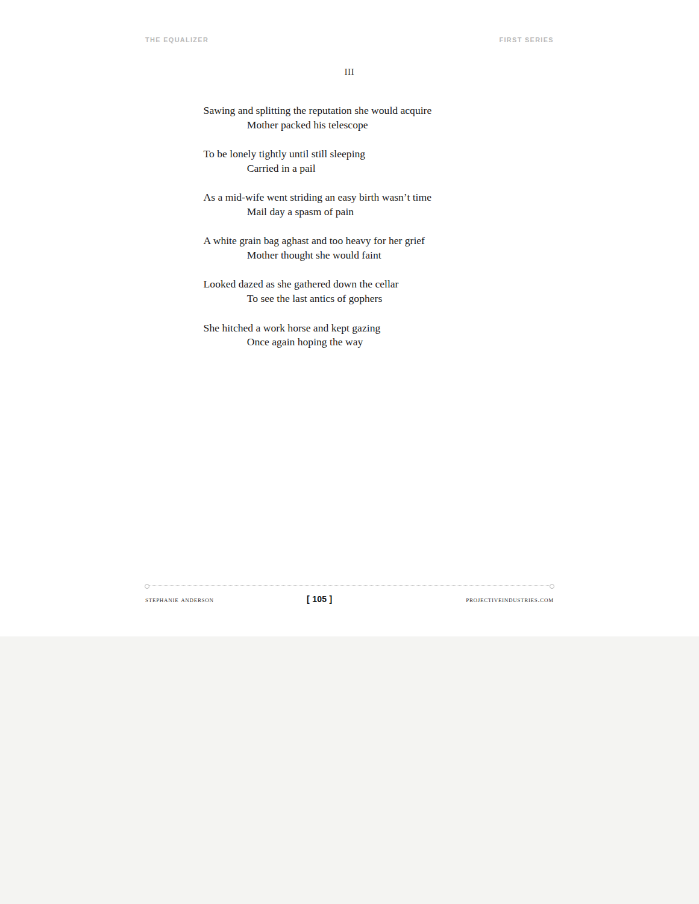The Equalizer First Series
III
Sawing and splitting the reputation she would acquire Mother packed his telescope
To be lonely tightly until still sleeping Carried in a pail
As a mid-wife went striding an easy birth wasn’t time Mail day a spasm of pain
A white grain bag aghast and too heavy for her grief Mother thought she would faint
Looked dazed as she gathered down the cellar To see the last antics of gophers
She hitched a work horse and kept gazing Once again hoping the way
Stephanie Anderson [ 105 ] projectiveindustries.com